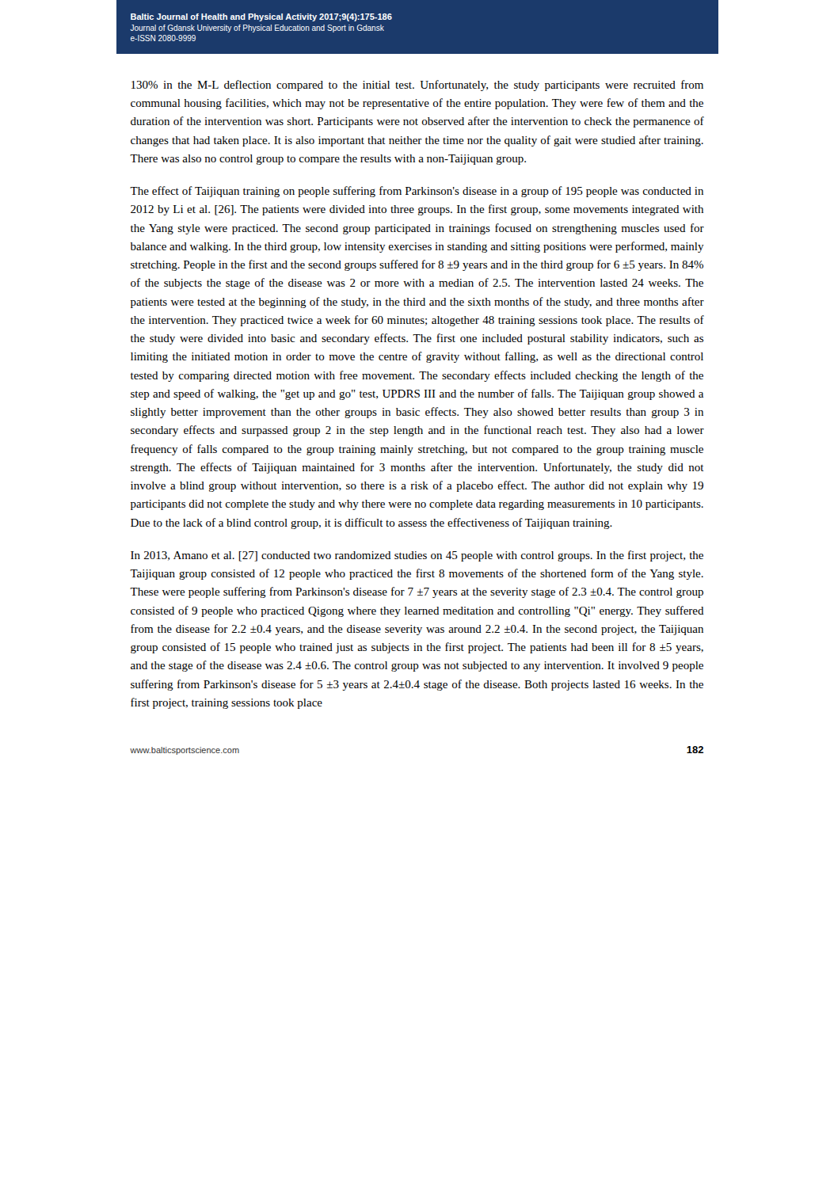Baltic Journal of Health and Physical Activity 2017;9(4):175-186
Journal of Gdansk University of Physical Education and Sport in Gdansk
e-ISSN 2080-9999
130% in the M-L deflection compared to the initial test. Unfortunately, the study participants were recruited from communal housing facilities, which may not be representative of the entire population. They were few of them and the duration of the intervention was short. Participants were not observed after the intervention to check the permanence of changes that had taken place. It is also important that neither the time nor the quality of gait were studied after training. There was also no control group to compare the results with a non-Taijiquan group.
The effect of Taijiquan training on people suffering from Parkinson's disease in a group of 195 people was conducted in 2012 by Li et al. [26]. The patients were divided into three groups. In the first group, some movements integrated with the Yang style were practiced. The second group participated in trainings focused on strengthening muscles used for balance and walking. In the third group, low intensity exercises in standing and sitting positions were performed, mainly stretching. People in the first and the second groups suffered for 8 ±9 years and in the third group for 6 ±5 years. In 84% of the subjects the stage of the disease was 2 or more with a median of 2.5. The intervention lasted 24 weeks. The patients were tested at the beginning of the study, in the third and the sixth months of the study, and three months after the intervention. They practiced twice a week for 60 minutes; altogether 48 training sessions took place. The results of the study were divided into basic and secondary effects. The first one included postural stability indicators, such as limiting the initiated motion in order to move the centre of gravity without falling, as well as the directional control tested by comparing directed motion with free movement. The secondary effects included checking the length of the step and speed of walking, the "get up and go" test, UPDRS III and the number of falls. The Taijiquan group showed a slightly better improvement than the other groups in basic effects. They also showed better results than group 3 in secondary effects and surpassed group 2 in the step length and in the functional reach test. They also had a lower frequency of falls compared to the group training mainly stretching, but not compared to the group training muscle strength. The effects of Taijiquan maintained for 3 months after the intervention. Unfortunately, the study did not involve a blind group without intervention, so there is a risk of a placebo effect. The author did not explain why 19 participants did not complete the study and why there were no complete data regarding measurements in 10 participants. Due to the lack of a blind control group, it is difficult to assess the effectiveness of Taijiquan training.
In 2013, Amano et al. [27] conducted two randomized studies on 45 people with control groups. In the first project, the Taijiquan group consisted of 12 people who practiced the first 8 movements of the shortened form of the Yang style. These were people suffering from Parkinson's disease for 7 ±7 years at the severity stage of 2.3 ±0.4. The control group consisted of 9 people who practiced Qigong where they learned meditation and controlling "Qi" energy. They suffered from the disease for 2.2 ±0.4 years, and the disease severity was around 2.2 ±0.4. In the second project, the Taijiquan group consisted of 15 people who trained just as subjects in the first project. The patients had been ill for 8 ±5 years, and the stage of the disease was 2.4 ±0.6. The control group was not subjected to any intervention. It involved 9 people suffering from Parkinson's disease for 5 ±3 years at 2.4±0.4 stage of the disease. Both projects lasted 16 weeks. In the first project, training sessions took place
www.balticsportscience.com 182